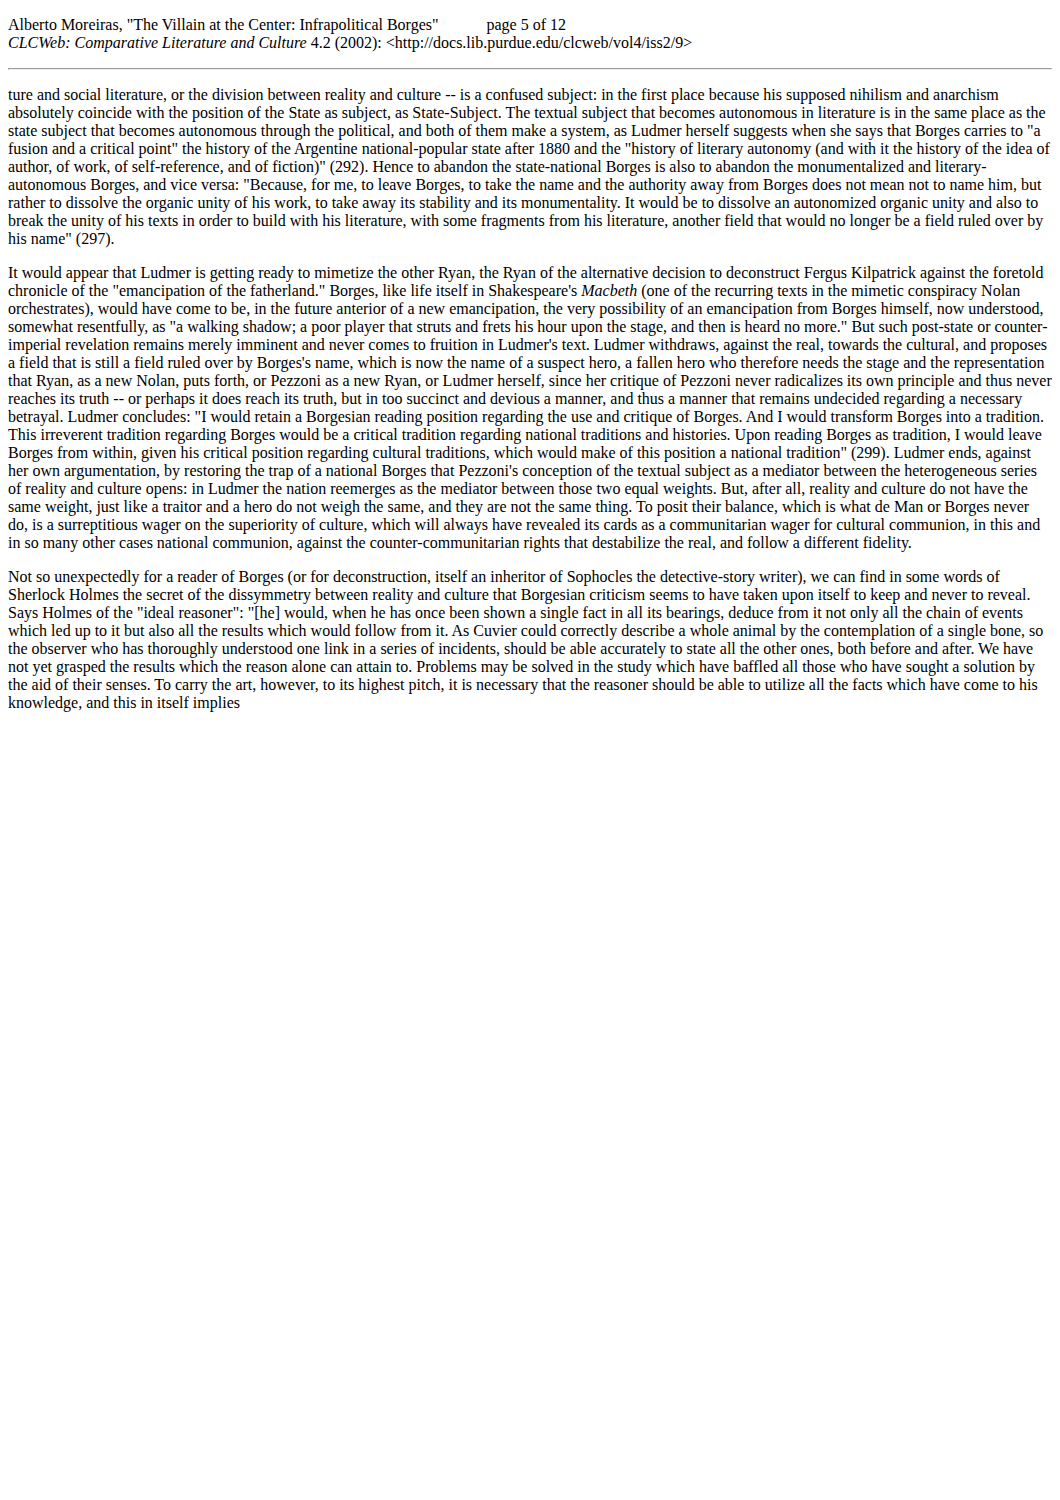Alberto Moreiras, "The Villain at the Center: Infrapolitical Borges" page 5 of 12
CLCWeb: Comparative Literature and Culture 4.2 (2002): <http://docs.lib.purdue.edu/clcweb/vol4/iss2/9>
ture and social literature, or the division between reality and culture -- is a confused subject: in the first place because his supposed nihilism and anarchism absolutely coincide with the position of the State as subject, as State-Subject. The textual subject that becomes autonomous in literature is in the same place as the state subject that becomes autonomous through the political, and both of them make a system, as Ludmer herself suggests when she says that Borges carries to "a fusion and a critical point" the history of the Argentine national-popular state after 1880 and the "history of literary autonomy (and with it the history of the idea of author, of work, of self-reference, and of fiction)" (292). Hence to abandon the state-national Borges is also to abandon the monumentalized and literary-autonomous Borges, and vice versa: "Because, for me, to leave Borges, to take the name and the authority away from Borges does not mean not to name him, but rather to dissolve the organic unity of his work, to take away its stability and its monumentality. It would be to dissolve an autonomized organic unity and also to break the unity of his texts in order to build with his literature, with some fragments from his literature, another field that would no longer be a field ruled over by his name" (297).
It would appear that Ludmer is getting ready to mimetize the other Ryan, the Ryan of the alternative decision to deconstruct Fergus Kilpatrick against the foretold chronicle of the "emancipation of the fatherland." Borges, like life itself in Shakespeare's Macbeth (one of the recurring texts in the mimetic conspiracy Nolan orchestrates), would have come to be, in the future anterior of a new emancipation, the very possibility of an emancipation from Borges himself, now understood, somewhat resentfully, as "a walking shadow; a poor player that struts and frets his hour upon the stage, and then is heard no more." But such post-state or counter-imperial revelation remains merely imminent and never comes to fruition in Ludmer's text. Ludmer withdraws, against the real, towards the cultural, and proposes a field that is still a field ruled over by Borges's name, which is now the name of a suspect hero, a fallen hero who therefore needs the stage and the representation that Ryan, as a new Nolan, puts forth, or Pezzoni as a new Ryan, or Ludmer herself, since her critique of Pezzoni never radicalizes its own principle and thus never reaches its truth -- or perhaps it does reach its truth, but in too succinct and devious a manner, and thus a manner that remains undecided regarding a necessary betrayal. Ludmer concludes: "I would retain a Borgesian reading position regarding the use and critique of Borges. And I would transform Borges into a tradition. This irreverent tradition regarding Borges would be a critical tradition regarding national traditions and histories. Upon reading Borges as tradition, I would leave Borges from within, given his critical position regarding cultural traditions, which would make of this position a national tradition" (299). Ludmer ends, against her own argumentation, by restoring the trap of a national Borges that Pezzoni's conception of the textual subject as a mediator between the heterogeneous series of reality and culture opens: in Ludmer the nation reemerges as the mediator between those two equal weights. But, after all, reality and culture do not have the same weight, just like a traitor and a hero do not weigh the same, and they are not the same thing. To posit their balance, which is what de Man or Borges never do, is a surreptitious wager on the superiority of culture, which will always have revealed its cards as a communitarian wager for cultural communion, in this and in so many other cases national communion, against the counter-communitarian rights that destabilize the real, and follow a different fidelity.
Not so unexpectedly for a reader of Borges (or for deconstruction, itself an inheritor of Sophocles the detective-story writer), we can find in some words of Sherlock Holmes the secret of the dissymmetry between reality and culture that Borgesian criticism seems to have taken upon itself to keep and never to reveal. Says Holmes of the "ideal reasoner": "[he] would, when he has once been shown a single fact in all its bearings, deduce from it not only all the chain of events which led up to it but also all the results which would follow from it. As Cuvier could correctly describe a whole animal by the contemplation of a single bone, so the observer who has thoroughly understood one link in a series of incidents, should be able accurately to state all the other ones, both before and after. We have not yet grasped the results which the reason alone can attain to. Problems may be solved in the study which have baffled all those who have sought a solution by the aid of their senses. To carry the art, however, to its highest pitch, it is necessary that the reasoner should be able to utilize all the facts which have come to his knowledge, and this in itself implies